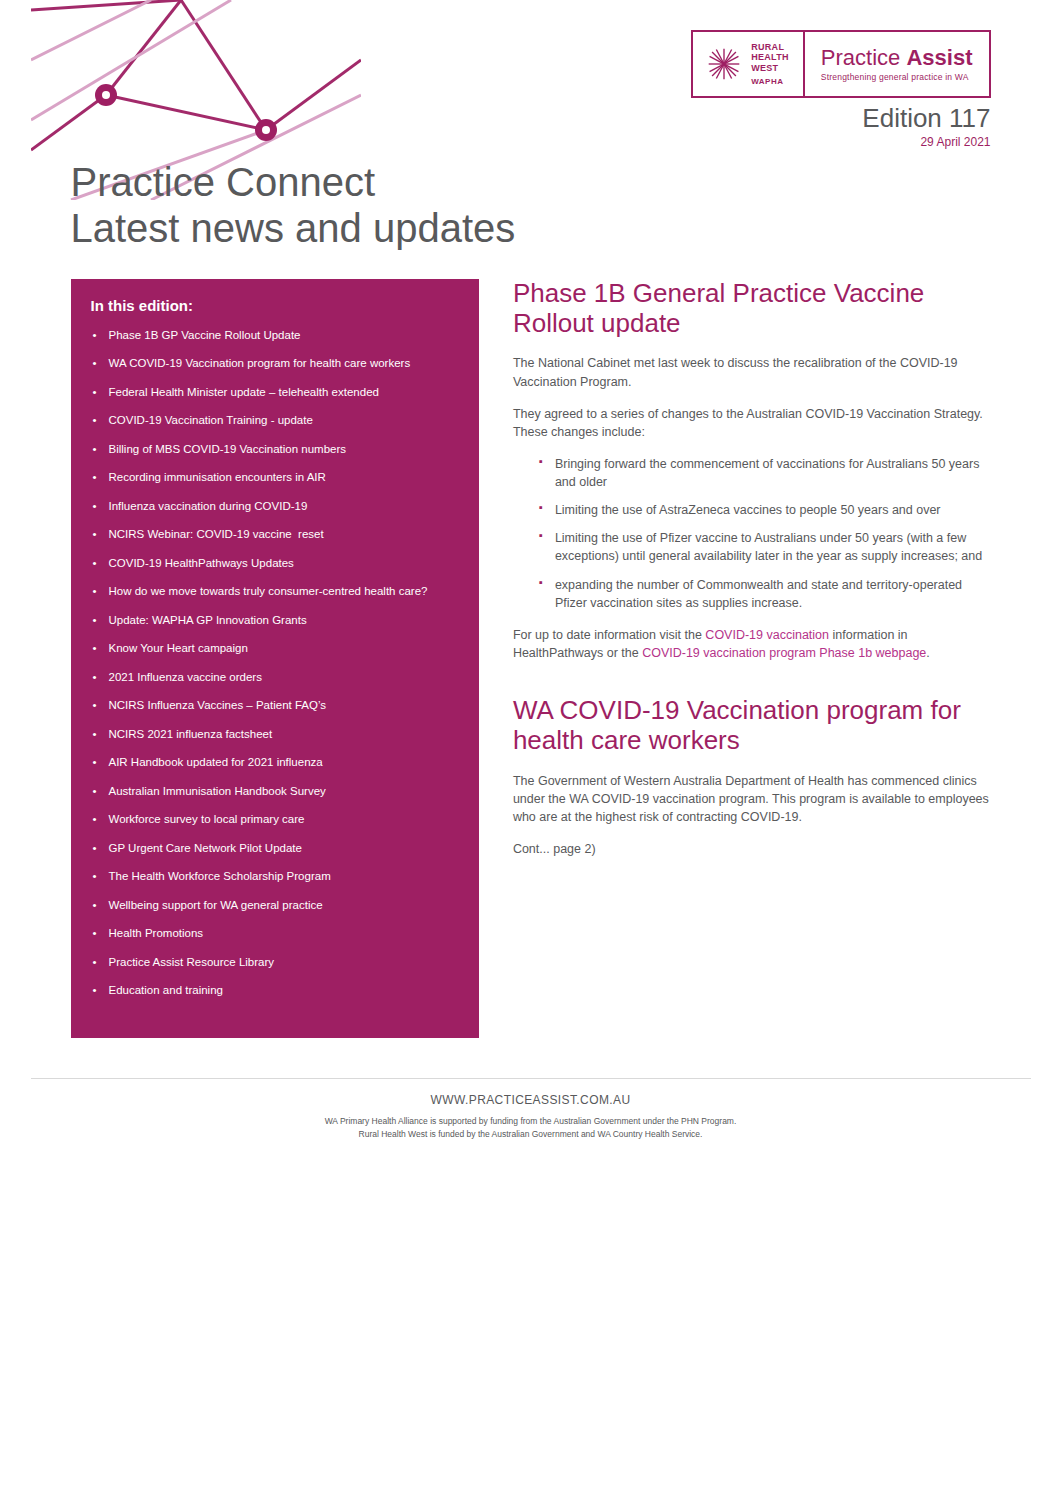RURAL
HEALTH
WEST
WAPHA
Practice Assist
Strengthening general practice in WA
Edition 117
29 April 2021
Practice Connect Latest news and updates
In this edition:
Phase 1B GP Vaccine Rollout Update
WA COVID-19 Vaccination program for health care workers
Federal Health Minister update – telehealth extended
COVID-19 Vaccination Training - update
Billing of MBS COVID-19 Vaccination numbers
Recording immunisation encounters in AIR
Influenza vaccination during COVID-19
NCIRS Webinar: COVID-19 vaccine reset
COVID-19 HealthPathways Updates
How do we move towards truly consumer-centred health care?
Update: WAPHA GP Innovation Grants
Know Your Heart campaign
2021 Influenza vaccine orders
NCIRS Influenza Vaccines – Patient FAQ’s
NCIRS 2021 influenza factsheet
AIR Handbook updated for 2021 influenza
Australian Immunisation Handbook Survey
Workforce survey to local primary care
GP Urgent Care Network Pilot Update
The Health Workforce Scholarship Program
Wellbeing support for WA general practice
Health Promotions
Practice Assist Resource Library
Education and training
Phase 1B General Practice Vaccine Rollout update
The National Cabinet met last week to discuss the recalibration of the COVID-19 Vaccination Program.
They agreed to a series of changes to the Australian COVID-19 Vaccination Strategy. These changes include:
Bringing forward the commencement of vaccinations for Australians 50 years and older
Limiting the use of AstraZeneca vaccines to people 50 years and over
Limiting the use of Pfizer vaccine to Australians under 50 years (with a few exceptions) until general availability later in the year as supply increases; and
expanding the number of Commonwealth and state and territory-operated Pfizer vaccination sites as supplies increase.
For up to date information visit the COVID-19 vaccination information in HealthPathways or the COVID-19 vaccination program Phase 1b webpage.
WA COVID-19 Vaccination program for health care workers
The Government of Western Australia Department of Health has commenced clinics under the WA COVID-19 vaccination program. This program is available to employees who are at the highest risk of contracting COVID-19.
Cont... page 2)
WWW.PRACTICEASSIST.COM.AU
WA Primary Health Alliance is supported by funding from the Australian Government under the PHN Program.
Rural Health West is funded by the Australian Government and WA Country Health Service.